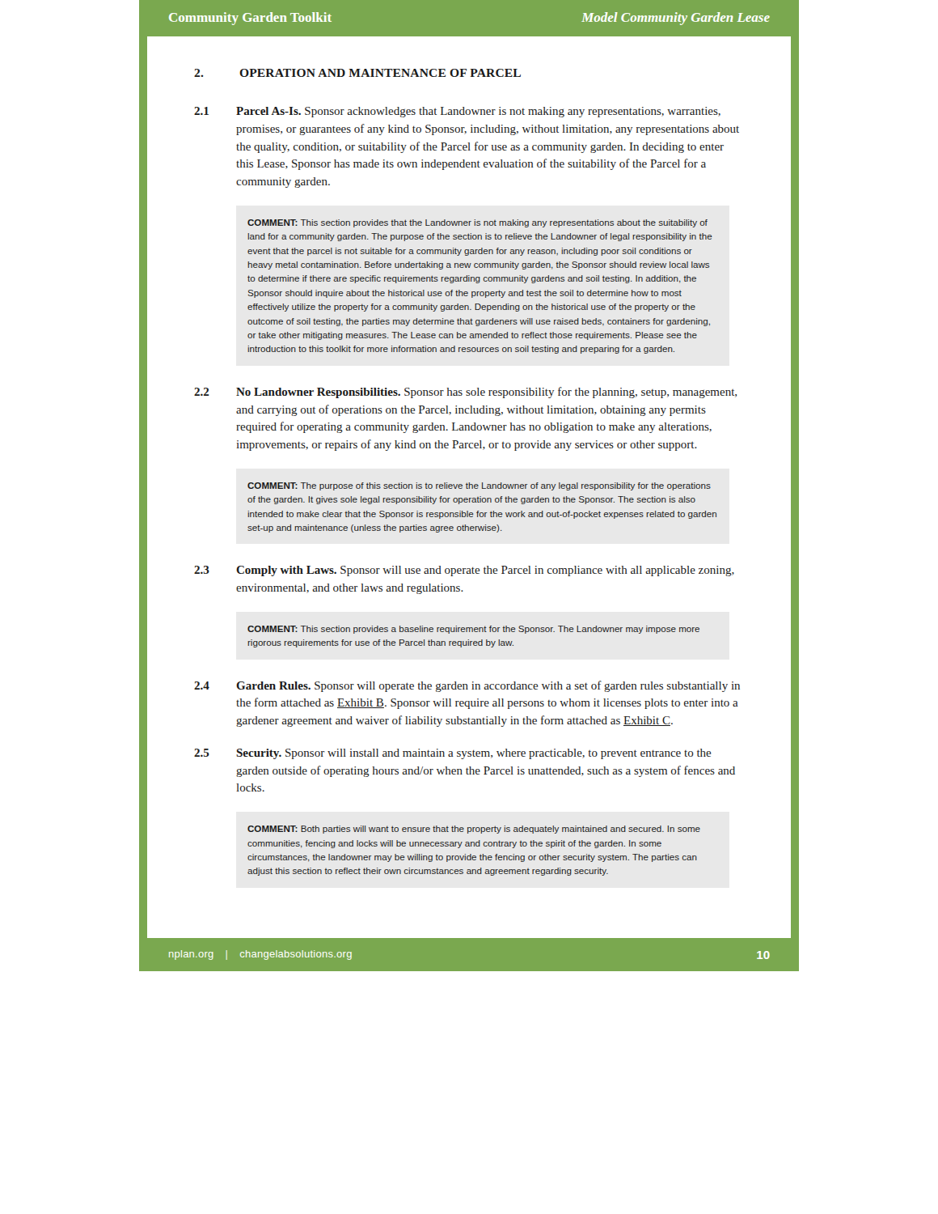Community Garden Toolkit
Model Community Garden Lease
2. OPERATION AND MAINTENANCE OF PARCEL
2.1
Parcel As-Is. Sponsor acknowledges that Landowner is not making any representations, warranties, promises, or guarantees of any kind to Sponsor, including, without limitation, any representations about the quality, condition, or suitability of the Parcel for use as a community garden. In deciding to enter this Lease, Sponsor has made its own independent evaluation of the suitability of the Parcel for a community garden.
COMMENT: This section provides that the Landowner is not making any representations about the suitability of land for a community garden. The purpose of the section is to relieve the Landowner of legal responsibility in the event that the parcel is not suitable for a community garden for any reason, including poor soil conditions or heavy metal contamination. Before undertaking a new community garden, the Sponsor should review local laws to determine if there are specific requirements regarding community gardens and soil testing. In addition, the Sponsor should inquire about the historical use of the property and test the soil to determine how to most effectively utilize the property for a community garden. Depending on the historical use of the property or the outcome of soil testing, the parties may determine that gardeners will use raised beds, containers for gardening, or take other mitigating measures. The Lease can be amended to reflect those requirements. Please see the introduction to this toolkit for more information and resources on soil testing and preparing for a garden.
2.2
No Landowner Responsibilities. Sponsor has sole responsibility for the planning, setup, management, and carrying out of operations on the Parcel, including, without limitation, obtaining any permits required for operating a community garden. Landowner has no obligation to make any alterations, improvements, or repairs of any kind on the Parcel, or to provide any services or other support.
COMMENT: The purpose of this section is to relieve the Landowner of any legal responsibility for the operations of the garden. It gives sole legal responsibility for operation of the garden to the Sponsor. The section is also intended to make clear that the Sponsor is responsible for the work and out-of-pocket expenses related to garden set-up and maintenance (unless the parties agree otherwise).
2.3
Comply with Laws. Sponsor will use and operate the Parcel in compliance with all applicable zoning, environmental, and other laws and regulations.
COMMENT: This section provides a baseline requirement for the Sponsor. The Landowner may impose more rigorous requirements for use of the Parcel than required by law.
2.4
Garden Rules. Sponsor will operate the garden in accordance with a set of garden rules substantially in the form attached as Exhibit B. Sponsor will require all persons to whom it licenses plots to enter into a gardener agreement and waiver of liability substantially in the form attached as Exhibit C.
2.5
Security. Sponsor will install and maintain a system, where practicable, to prevent entrance to the garden outside of operating hours and/or when the Parcel is unattended, such as a system of fences and locks.
COMMENT: Both parties will want to ensure that the property is adequately maintained and secured. In some communities, fencing and locks will be unnecessary and contrary to the spirit of the garden. In some circumstances, the landowner may be willing to provide the fencing or other security system. The parties can adjust this section to reflect their own circumstances and agreement regarding security.
nplan.org|changelabsolutions.org
10